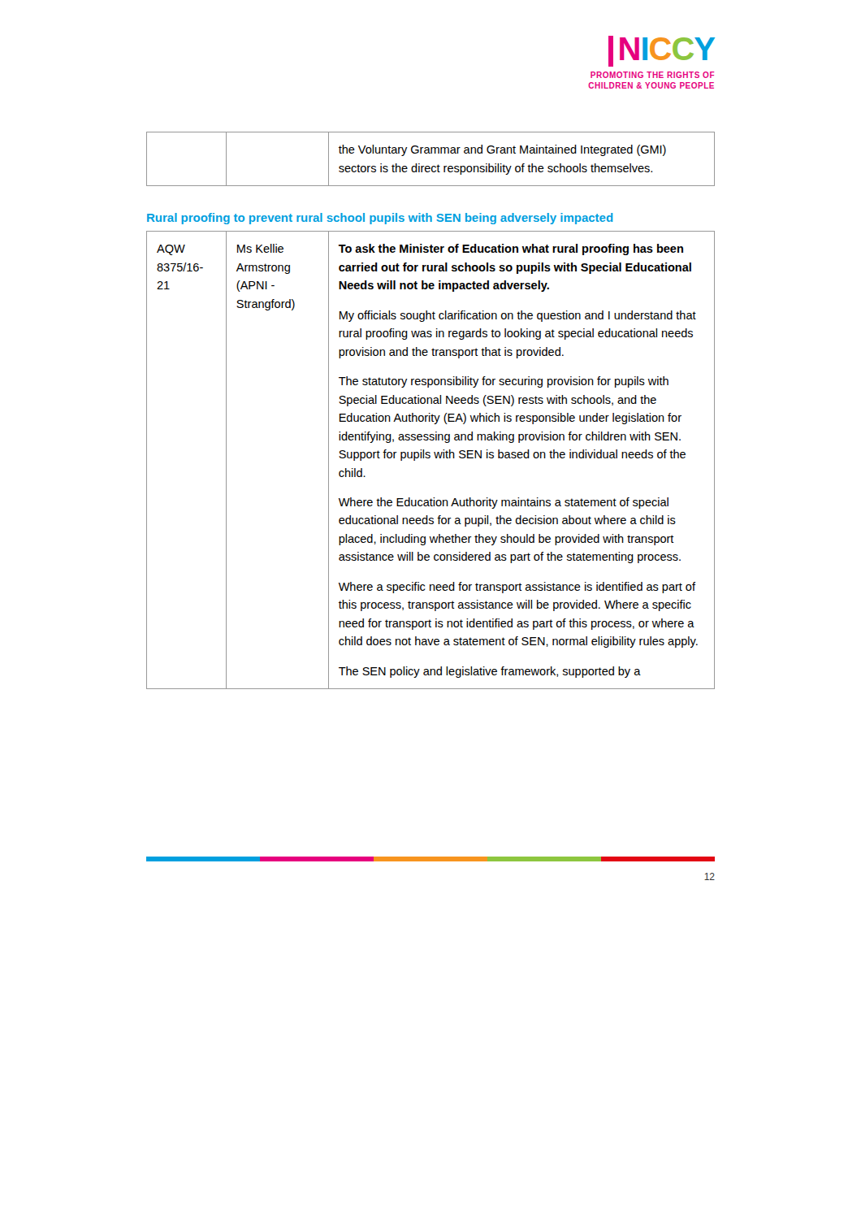NICCY
PROMOTING THE RIGHTS OF
CHILDREN & YOUNG PEOPLE
| | | the Voluntary Grammar and Grant Maintained Integrated (GMI) sectors is the direct responsibility of the schools themselves. |
Rural proofing to prevent rural school pupils with SEN being adversely impacted
| AQW 8375/16-21 | Ms Kellie Armstrong (APNI - Strangford) | To ask the Minister of Education what rural proofing has been carried out for rural schools so pupils with Special Educational Needs will not be impacted adversely. My officials sought clarification on the question and I understand that rural proofing was in regards to looking at special educational needs provision and the transport that is provided. The statutory responsibility for securing provision for pupils with Special Educational Needs (SEN) rests with schools, and the Education Authority (EA) which is responsible under legislation for identifying, assessing and making provision for children with SEN. Support for pupils with SEN is based on the individual needs of the child. Where the Education Authority maintains a statement of special educational needs for a pupil, the decision about where a child is placed, including whether they should be provided with transport assistance will be considered as part of the statementing process. Where a specific need for transport assistance is identified as part of this process, transport assistance will be provided. Where a specific need for transport is not identified as part of this process, or where a child does not have a statement of SEN, normal eligibility rules apply. The SEN policy and legislative framework, supported by a |
12